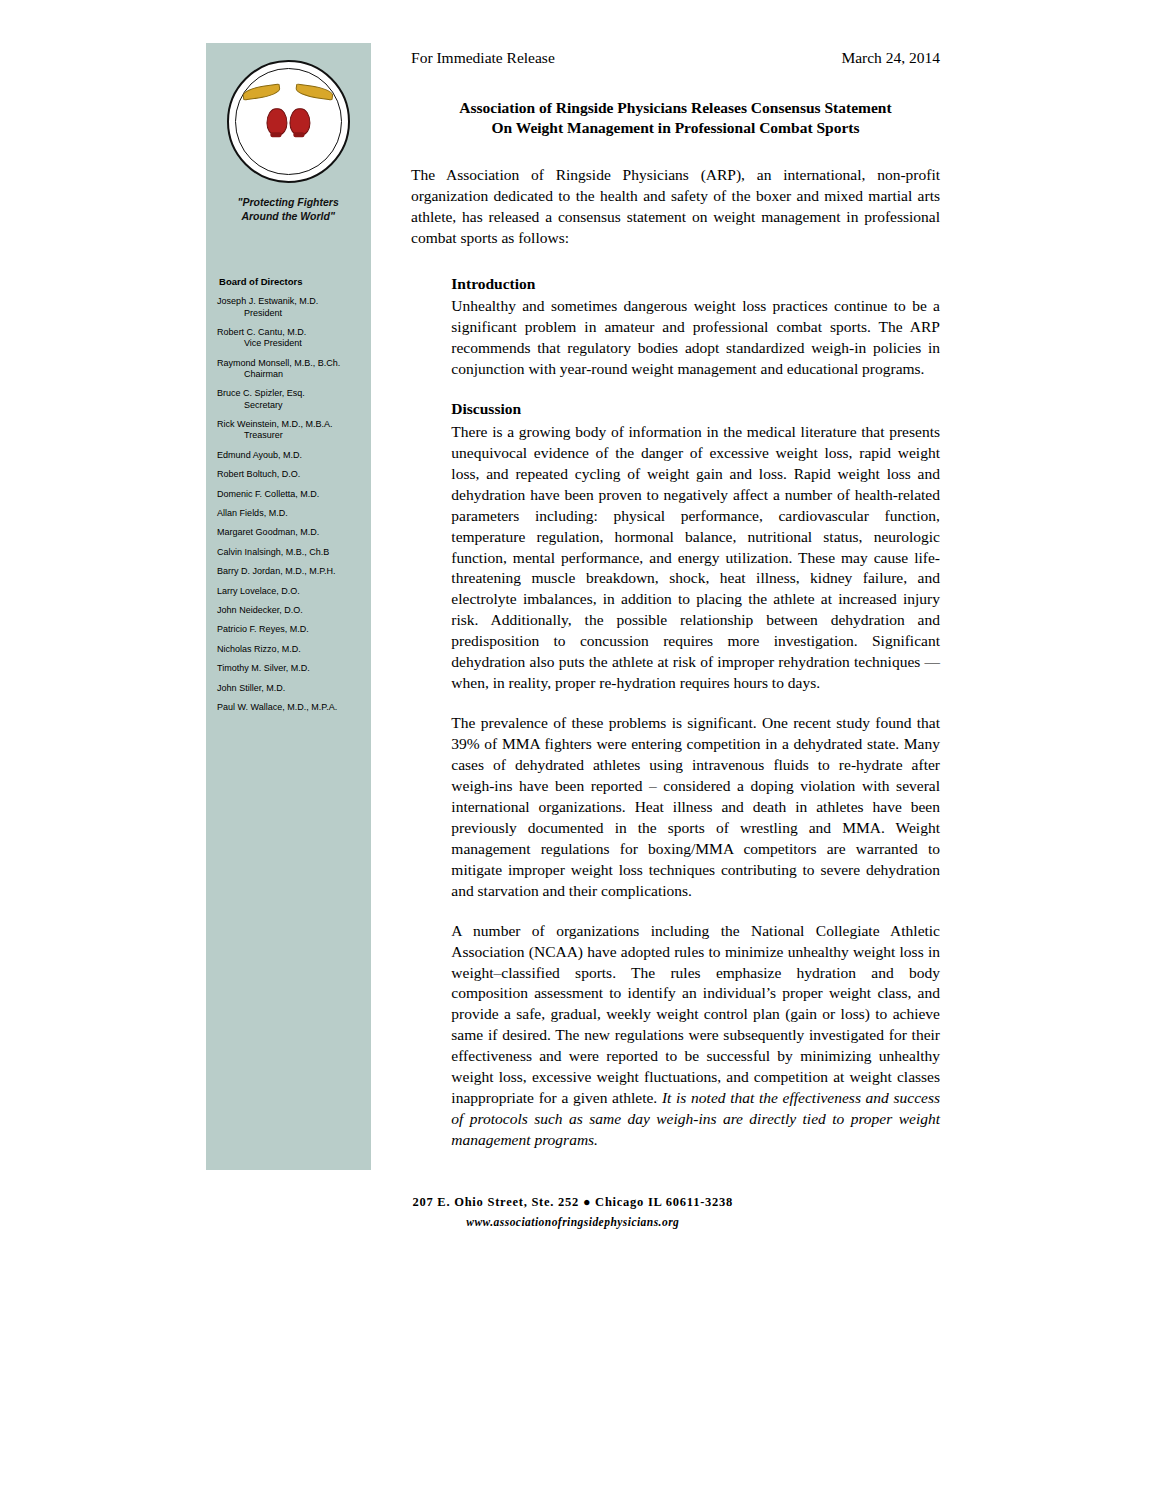"Protecting Fighters
Around the World"
Board of Directors
Joseph J. Estwanik, M.D. President
Robert C. Cantu, M.D. Vice President
Raymond Monsell, M.B., B.Ch. Chairman
Bruce C. Spizler, Esq. Secretary
Rick Weinstein, M.D., M.B.A. Treasurer
Edmund Ayoub, M.D.
Robert Boltuch, D.O.
Domenic F. Colletta, M.D.
Allan Fields, M.D.
Margaret Goodman, M.D.
Calvin Inalsingh, M.B., Ch.B
Barry D. Jordan, M.D., M.P.H.
Larry Lovelace, D.O.
John Neidecker, D.O.
Patricio F. Reyes, M.D.
Nicholas Rizzo, M.D.
Timothy M. Silver, M.D.
John Stiller, M.D.
Paul W. Wallace, M.D., M.P.A.
For Immediate Release March 24, 2014
Association of Ringside Physicians Releases Consensus Statement
On Weight Management in Professional Combat Sports
The Association of Ringside Physicians (ARP), an international, non-profit organization dedicated to the health and safety of the boxer and mixed martial arts athlete, has released a consensus statement on weight management in professional combat sports as follows:
Introduction
Unhealthy and sometimes dangerous weight loss practices continue to be a significant problem in amateur and professional combat sports. The ARP recommends that regulatory bodies adopt standardized weigh-in policies in conjunction with year-round weight management and educational programs.
Discussion
There is a growing body of information in the medical literature that presents unequivocal evidence of the danger of excessive weight loss, rapid weight loss, and repeated cycling of weight gain and loss. Rapid weight loss and dehydration have been proven to negatively affect a number of health-related parameters including: physical performance, cardiovascular function, temperature regulation, hormonal balance, nutritional status, neurologic function, mental performance, and energy utilization. These may cause life-threatening muscle breakdown, shock, heat illness, kidney failure, and electrolyte imbalances, in addition to placing the athlete at increased injury risk. Additionally, the possible relationship between dehydration and predisposition to concussion requires more investigation. Significant dehydration also puts the athlete at risk of improper rehydration techniques — when, in reality, proper re-hydration requires hours to days.
The prevalence of these problems is significant. One recent study found that 39% of MMA fighters were entering competition in a dehydrated state. Many cases of dehydrated athletes using intravenous fluids to re-hydrate after weigh-ins have been reported – considered a doping violation with several international organizations. Heat illness and death in athletes have been previously documented in the sports of wrestling and MMA. Weight management regulations for boxing/MMA competitors are warranted to mitigate improper weight loss techniques contributing to severe dehydration and starvation and their complications.
A number of organizations including the National Collegiate Athletic Association (NCAA) have adopted rules to minimize unhealthy weight loss in weight–classified sports. The rules emphasize hydration and body composition assessment to identify an individual’s proper weight class, and provide a safe, gradual, weekly weight control plan (gain or loss) to achieve same if desired. The new regulations were subsequently investigated for their effectiveness and were reported to be successful by minimizing unhealthy weight loss, excessive weight fluctuations, and competition at weight classes inappropriate for a given athlete. It is noted that the effectiveness and success of protocols such as same day weigh-ins are directly tied to proper weight management programs.
207 E. Ohio Street, Ste. 252 ● Chicago IL 60611-3238
www.associationofringsidephysicians.org